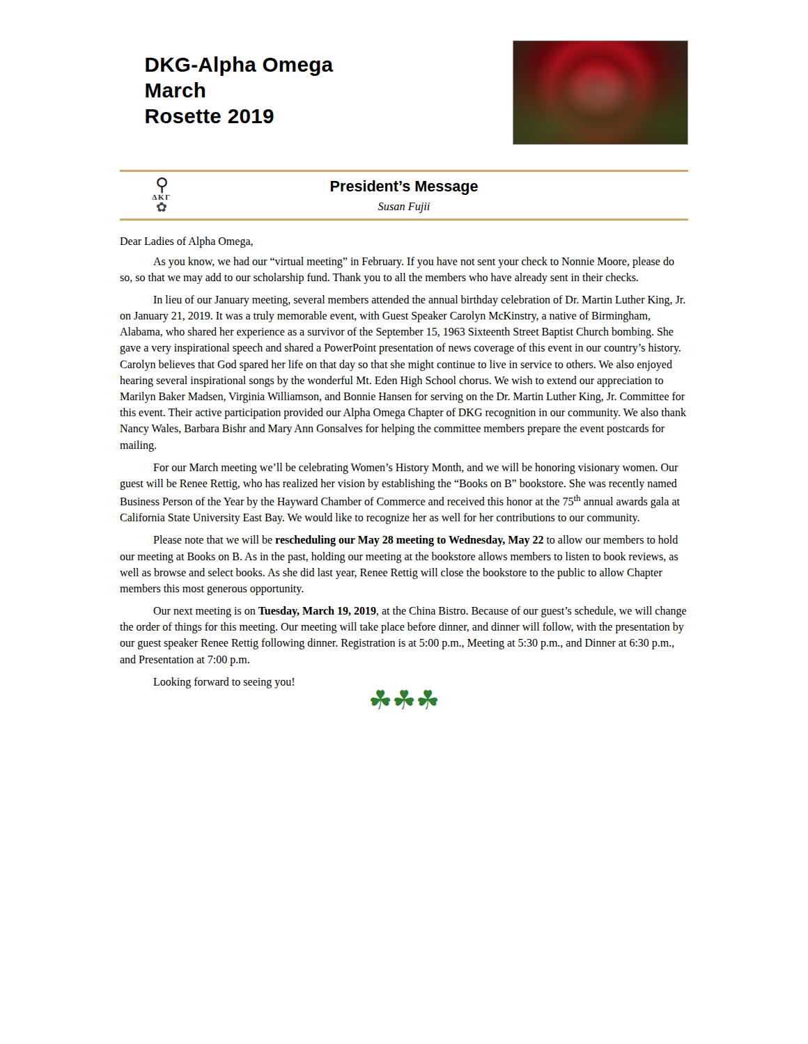DKG-Alpha Omega
March
Rosette 2019
⚲ ΔΚΓ ✿
President’s Message
Susan Fujii
⚲
Dear Ladies of Alpha Omega,
As you know, we had our “virtual meeting” in February. If you have not sent your check to Nonnie Moore, please do so, so that we may add to our scholarship fund. Thank you to all the members who have already sent in their checks.
In lieu of our January meeting, several members attended the annual birthday celebration of Dr. Martin Luther King, Jr. on January 21, 2019. It was a truly memorable event, with Guest Speaker Carolyn McKinstry, a native of Birmingham, Alabama, who shared her experience as a survivor of the September 15, 1963 Sixteenth Street Baptist Church bombing. She gave a very inspirational speech and shared a PowerPoint presentation of news coverage of this event in our country’s history. Carolyn believes that God spared her life on that day so that she might continue to live in service to others. We also enjoyed hearing several inspirational songs by the wonderful Mt. Eden High School chorus. We wish to extend our appreciation to Marilyn Baker Madsen, Virginia Williamson, and Bonnie Hansen for serving on the Dr. Martin Luther King, Jr. Committee for this event. Their active participation provided our Alpha Omega Chapter of DKG recognition in our community. We also thank Nancy Wales, Barbara Bishr and Mary Ann Gonsalves for helping the committee members prepare the event postcards for mailing.
For our March meeting we’ll be celebrating Women’s History Month, and we will be honoring visionary women. Our guest will be Renee Rettig, who has realized her vision by establishing the “Books on B” bookstore. She was recently named Business Person of the Year by the Hayward Chamber of Commerce and received this honor at the 75th annual awards gala at California State University East Bay. We would like to recognize her as well for her contributions to our community.
Please note that we will be rescheduling our May 28 meeting to Wednesday, May 22 to allow our members to hold our meeting at Books on B. As in the past, holding our meeting at the bookstore allows members to listen to book reviews, as well as browse and select books. As she did last year, Renee Rettig will close the bookstore to the public to allow Chapter members this most generous opportunity.
Our next meeting is on Tuesday, March 19, 2019, at the China Bistro. Because of our guest’s schedule, we will change the order of things for this meeting. Our meeting will take place before dinner, and dinner will follow, with the presentation by our guest speaker Renee Rettig following dinner. Registration is at 5:00 p.m., Meeting at 5:30 p.m., and Dinner at 6:30 p.m., and Presentation at 7:00 p.m.
Looking forward to seeing you!
☘☘☘